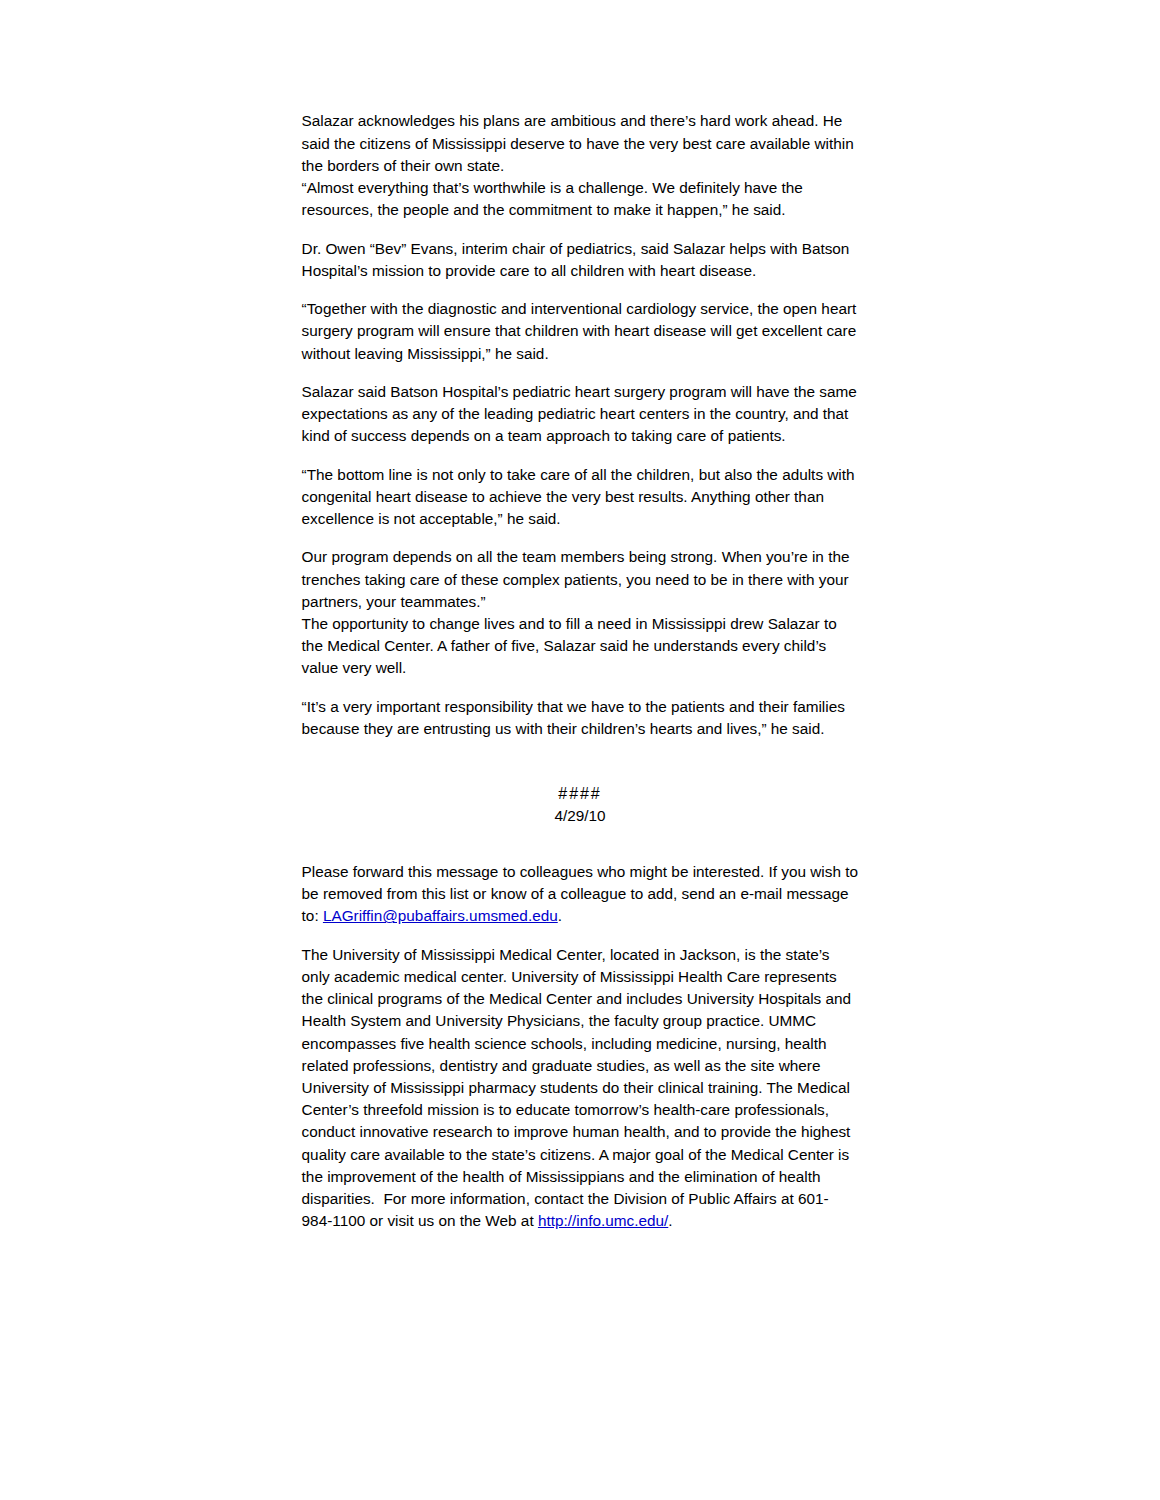Salazar acknowledges his plans are ambitious and there’s hard work ahead. He said the citizens of Mississippi deserve to have the very best care available within the borders of their own state.
“Almost everything that’s worthwhile is a challenge. We definitely have the resources, the people and the commitment to make it happen,” he said.
Dr. Owen “Bev” Evans, interim chair of pediatrics, said Salazar helps with Batson Hospital’s mission to provide care to all children with heart disease.
“Together with the diagnostic and interventional cardiology service, the open heart surgery program will ensure that children with heart disease will get excellent care without leaving Mississippi,” he said.
Salazar said Batson Hospital’s pediatric heart surgery program will have the same expectations as any of the leading pediatric heart centers in the country, and that kind of success depends on a team approach to taking care of patients.
“The bottom line is not only to take care of all the children, but also the adults with congenital heart disease to achieve the very best results. Anything other than excellence is not acceptable,” he said.
Our program depends on all the team members being strong. When you’re in the trenches taking care of these complex patients, you need to be in there with your partners, your teammates.”
The opportunity to change lives and to fill a need in Mississippi drew Salazar to the Medical Center. A father of five, Salazar said he understands every child’s value very well.
“It’s a very important responsibility that we have to the patients and their families because they are entrusting us with their children’s hearts and lives,” he said.
####
4/29/10
Please forward this message to colleagues who might be interested. If you wish to be removed from this list or know of a colleague to add, send an e-mail message to: LAGriffin@pubaffairs.umsmed.edu.
The University of Mississippi Medical Center, located in Jackson, is the state’s only academic medical center. University of Mississippi Health Care represents the clinical programs of the Medical Center and includes University Hospitals and Health System and University Physicians, the faculty group practice. UMMC encompasses five health science schools, including medicine, nursing, health related professions, dentistry and graduate studies, as well as the site where University of Mississippi pharmacy students do their clinical training. The Medical Center’s threefold mission is to educate tomorrow’s health-care professionals, conduct innovative research to improve human health, and to provide the highest quality care available to the state’s citizens. A major goal of the Medical Center is the improvement of the health of Mississippians and the elimination of health disparities. For more information, contact the Division of Public Affairs at 601-984-1100 or visit us on the Web at http://info.umc.edu/.